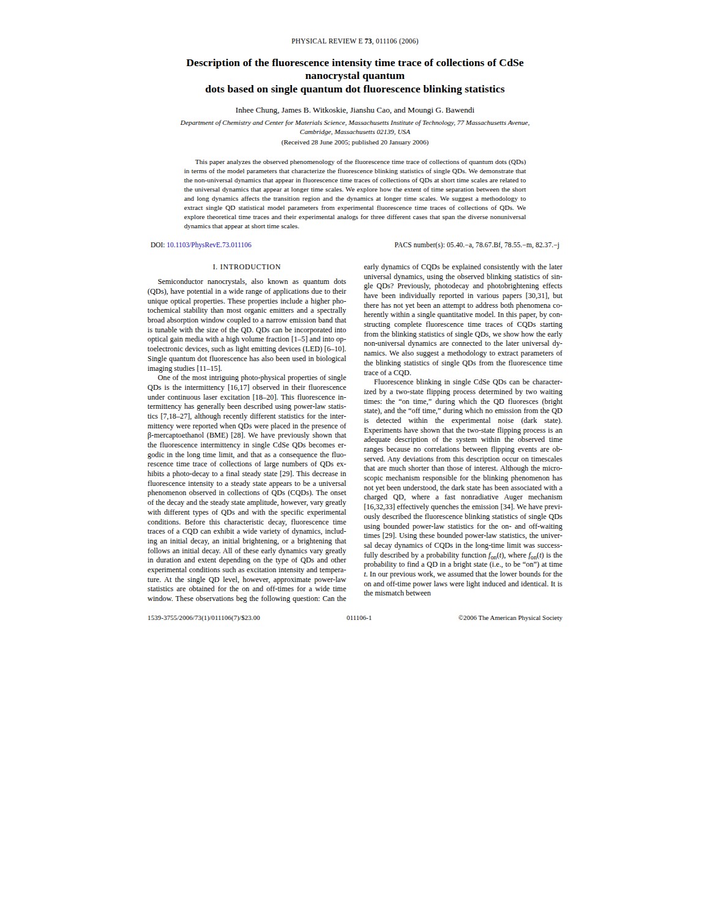PHYSICAL REVIEW E 73, 011106 (2006)
Description of the fluorescence intensity time trace of collections of CdSe nanocrystal quantum
dots based on single quantum dot fluorescence blinking statistics
Inhee Chung, James B. Witkoskie, Jianshu Cao, and Moungi G. Bawendi
Department of Chemistry and Center for Materials Science, Massachusetts Institute of Technology, 77 Massachusetts Avenue,
Cambridge, Massachusetts 02139, USA
(Received 28 June 2005; published 20 January 2006)
This paper analyzes the observed phenomenology of the fluorescence time trace of collections of quantum dots (QDs) in terms of the model parameters that characterize the fluorescence blinking statistics of single QDs. We demonstrate that the non-universal dynamics that appear in fluorescence time traces of collections of QDs at short time scales are related to the universal dynamics that appear at longer time scales. We explore how the extent of time separation between the short and long dynamics affects the transition region and the dynamics at longer time scales. We suggest a methodology to extract single QD statistical model parameters from experimental fluorescence time traces of collections of QDs. We explore theoretical time traces and their experimental analogs for three different cases that span the diverse nonuniversal dynamics that appear at short time scales.
DOI: 10.1103/PhysRevE.73.011106 PACS number(s): 05.40.−a, 78.67.Bf, 78.55.−m, 82.37.−j
I. INTRODUCTION
Semiconductor nanocrystals, also known as quantum dots (QDs), have potential in a wide range of applications due to their unique optical properties. These properties include a higher photochemical stability than most organic emitters and a spectrally broad absorption window coupled to a narrow emission band that is tunable with the size of the QD. QDs can be incorporated into optical gain media with a high volume fraction [1–5] and into optoelectronic devices, such as light emitting devices (LED) [6–10]. Single quantum dot fluorescence has also been used in biological imaging studies [11–15].
One of the most intriguing photo-physical properties of single QDs is the intermittency [16,17] observed in their fluorescence under continuous laser excitation [18–20]. This fluorescence intermittency has generally been described using power-law statistics [7,18–27], although recently different statistics for the intermittency were reported when QDs were placed in the presence of β-mercaptoethanol (BME) [28]. We have previously shown that the fluorescence intermittency in single CdSe QDs becomes ergodic in the long time limit, and that as a consequence the fluorescence time trace of collections of large numbers of QDs exhibits a photo-decay to a final steady state [29]. This decrease in fluorescence intensity to a steady state appears to be a universal phenomenon observed in collections of QDs (CQDs). The onset of the decay and the steady state amplitude, however, vary greatly with different types of QDs and with the specific experimental conditions. Before this characteristic decay, fluorescence time traces of a CQD can exhibit a wide variety of dynamics, including an initial decay, an initial brightening, or a brightening that follows an initial decay. All of these early dynamics vary greatly in duration and extent depending on the type of QDs and other experimental conditions such as excitation intensity and temperature. At the single QD level, however, approximate power-law statistics are obtained for the on and off-times for a wide time window. These observations beg the following question: Can the early dynamics of CQDs be explained consistently with the later universal dynamics, using the observed blinking statistics of single QDs? Previously, photodecay and photobrightening effects have been individually reported in various papers [30,31], but there has not yet been an attempt to address both phenomena coherently within a single quantitative model. In this paper, by constructing complete fluorescence time traces of CQDs starting from the blinking statistics of single QDs, we show how the early non-universal dynamics are connected to the later universal dynamics. We also suggest a methodology to extract parameters of the blinking statistics of single QDs from the fluorescence time trace of a CQD.
Fluorescence blinking in single CdSe QDs can be characterized by a two-state flipping process determined by two waiting times: the “on time,” during which the QD fluoresces (bright state), and the “off time,” during which no emission from the QD is detected within the experimental noise (dark state). Experiments have shown that the two-state flipping process is an adequate description of the system within the observed time ranges because no correlations between flipping events are observed. Any deviations from this description occur on timescales that are much shorter than those of interest. Although the microscopic mechanism responsible for the blinking phenomenon has not yet been understood, the dark state has been associated with a charged QD, where a fast nonradiative Auger mechanism [16,32,33] effectively quenches the emission [34]. We have previously described the fluorescence blinking statistics of single QDs using bounded power-law statistics for the on- and off-waiting times [29]. Using these bounded power-law statistics, the universal decay dynamics of CQDs in the long-time limit was successfully described by a probability function fon(t), where fon(t) is the probability to find a QD in a bright state (i.e., to be “on”) at time t. In our previous work, we assumed that the lower bounds for the on and off-time power laws were light induced and identical. It is the mismatch between
1539-3755/2006/73(1)/011106(7)/$23.00 011106-1 ©2006 The American Physical Society